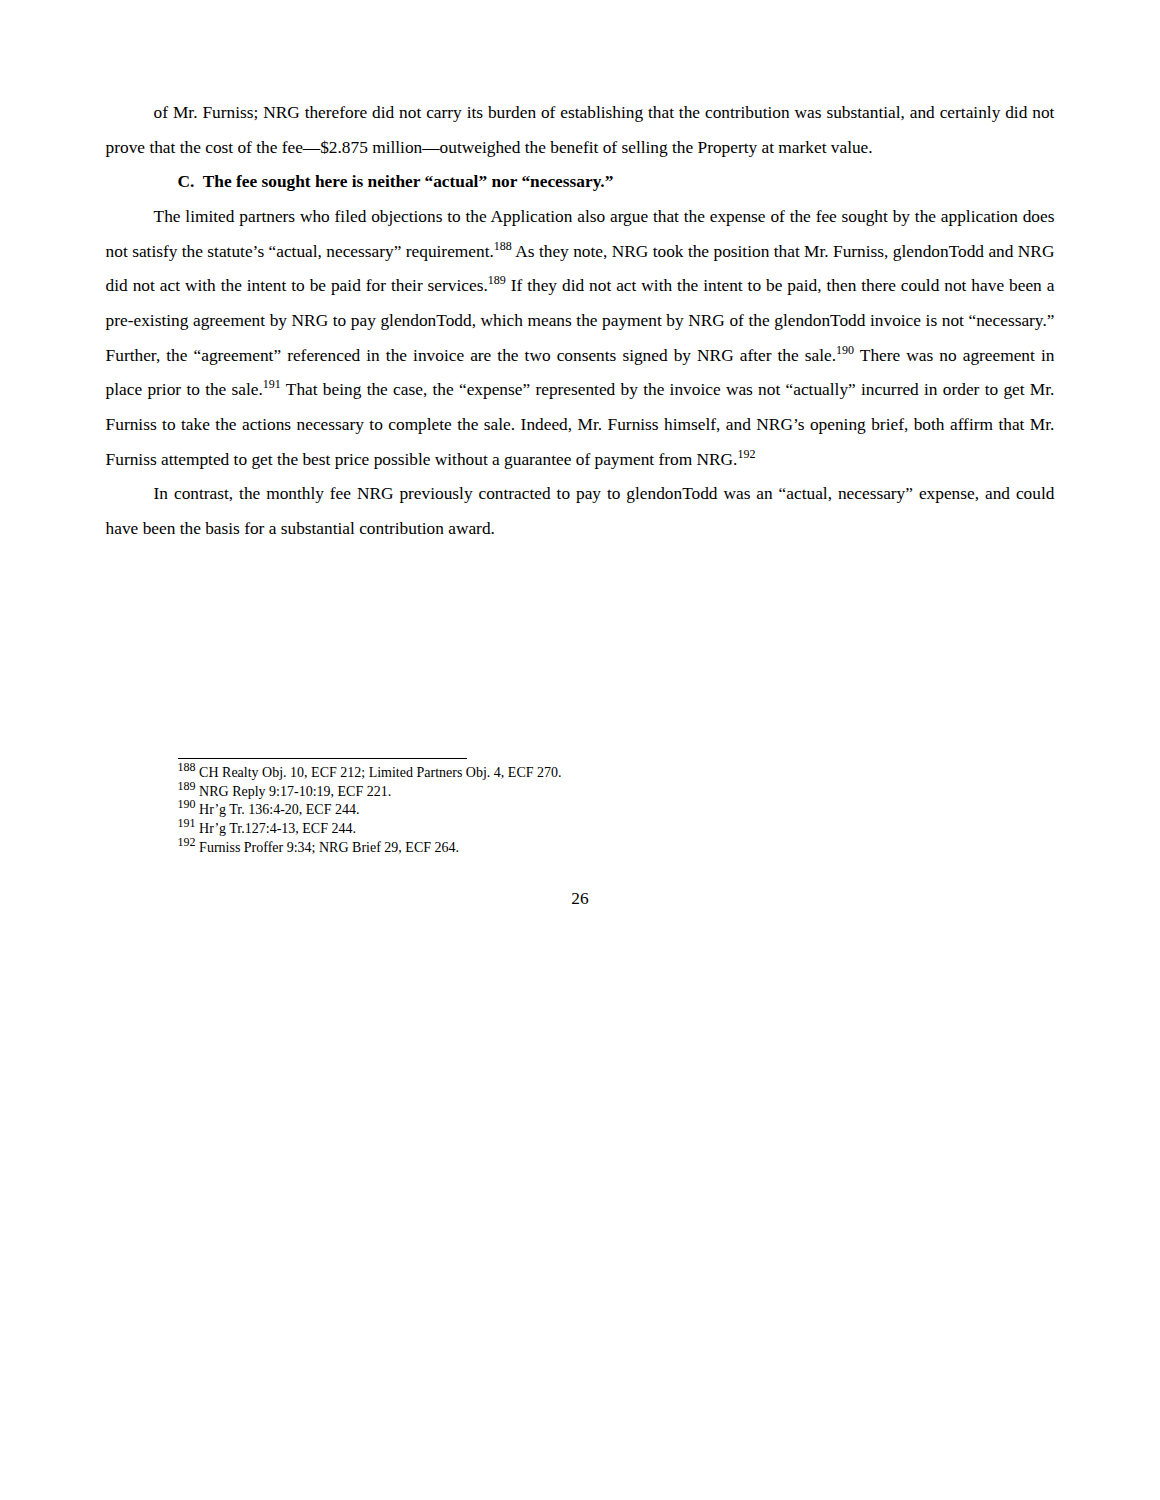of Mr. Furniss; NRG therefore did not carry its burden of establishing that the contribution was substantial, and certainly did not prove that the cost of the fee—$2.875 million—outweighed the benefit of selling the Property at market value.
C. The fee sought here is neither “actual” nor “necessary.”
The limited partners who filed objections to the Application also argue that the expense of the fee sought by the application does not satisfy the statute’s “actual, necessary” requirement.188 As they note, NRG took the position that Mr. Furniss, glendonTodd and NRG did not act with the intent to be paid for their services.189 If they did not act with the intent to be paid, then there could not have been a pre-existing agreement by NRG to pay glendonTodd, which means the payment by NRG of the glendonTodd invoice is not “necessary.” Further, the “agreement” referenced in the invoice are the two consents signed by NRG after the sale.190 There was no agreement in place prior to the sale.191 That being the case, the “expense” represented by the invoice was not “actually” incurred in order to get Mr. Furniss to take the actions necessary to complete the sale. Indeed, Mr. Furniss himself, and NRG’s opening brief, both affirm that Mr. Furniss attempted to get the best price possible without a guarantee of payment from NRG.192
In contrast, the monthly fee NRG previously contracted to pay to glendonTodd was an “actual, necessary” expense, and could have been the basis for a substantial contribution award.
188 CH Realty Obj. 10, ECF 212; Limited Partners Obj. 4, ECF 270.
189 NRG Reply 9:17-10:19, ECF 221.
190 Hr’g Tr. 136:4-20, ECF 244.
191 Hr’g Tr.127:4-13, ECF 244.
192 Furniss Proffer 9:34; NRG Brief 29, ECF 264.
26